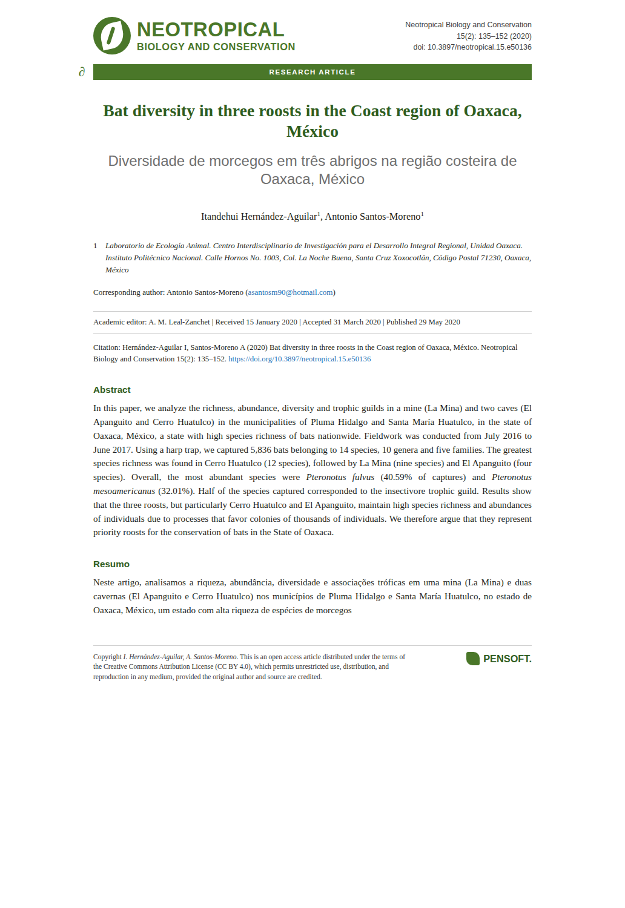NEOTROPICAL BIOLOGY AND CONSERVATION
Neotropical Biology and Conservation
15(2): 135–152 (2020)
doi: 10.3897/neotropical.15.e50136
∂ Research Article
Bat diversity in three roosts in the Coast region of Oaxaca, México
Diversidade de morcegos em três abrigos na região costeira de Oaxaca, México
Itandehui Hernández-Aguilar1, Antonio Santos-Moreno1
1
Laboratorio de Ecología Animal. Centro Interdisciplinario de Investigación para el Desarrollo Integral Regional, Unidad Oaxaca. Instituto Politécnico Nacional. Calle Hornos No. 1003, Col. La Noche Buena, Santa Cruz Xoxocotlán, Código Postal 71230, Oaxaca, México
Corresponding author: Antonio Santos-Moreno (asantosm90@hotmail.com)
Academic editor: A. M. Leal-Zanchet | Received 15 January 2020 | Accepted 31 March 2020 | Published 29 May 2020
Citation: Hernández-Aguilar I, Santos-Moreno A (2020) Bat diversity in three roosts in the Coast region of Oaxaca, México. Neotropical Biology and Conservation 15(2): 135–152. https://doi.org/10.3897/neotropical.15.e50136
Abstract
In this paper, we analyze the richness, abundance, diversity and trophic guilds in a mine (La Mina) and two caves (El Apanguito and Cerro Huatulco) in the municipalities of Pluma Hidalgo and Santa María Huatulco, in the state of Oaxaca, México, a state with high species richness of bats nationwide. Fieldwork was conducted from July 2016 to June 2017. Using a harp trap, we captured 5,836 bats belonging to 14 species, 10 genera and five families. The greatest species richness was found in Cerro Huatulco (12 species), followed by La Mina (nine species) and El Apanguito (four species). Overall, the most abundant species were Pteronotus fulvus (40.59% of captures) and Pteronotus mesoamericanus (32.01%). Half of the species captured corresponded to the insectivore trophic guild. Results show that the three roosts, but particularly Cerro Huatulco and El Apanguito, maintain high species richness and abundances of individuals due to processes that favor colonies of thousands of individuals. We therefore argue that they represent priority roosts for the conservation of bats in the State of Oaxaca.
Resumo
Neste artigo, analisamos a riqueza, abundância, diversidade e associações tróficas em uma mina (La Mina) e duas cavernas (El Apanguito e Cerro Huatulco) nos municípios de Pluma Hidalgo e Santa María Huatulco, no estado de Oaxaca, México, um estado com alta riqueza de espécies de morcegos
Copyright I. Hernández-Aguilar, A. Santos-Moreno. This is an open access article distributed under the terms of the Creative Commons Attribution License (CC BY 4.0), which permits unrestricted use, distribution, and reproduction in any medium, provided the original author and source are credited.
PENSOFT.